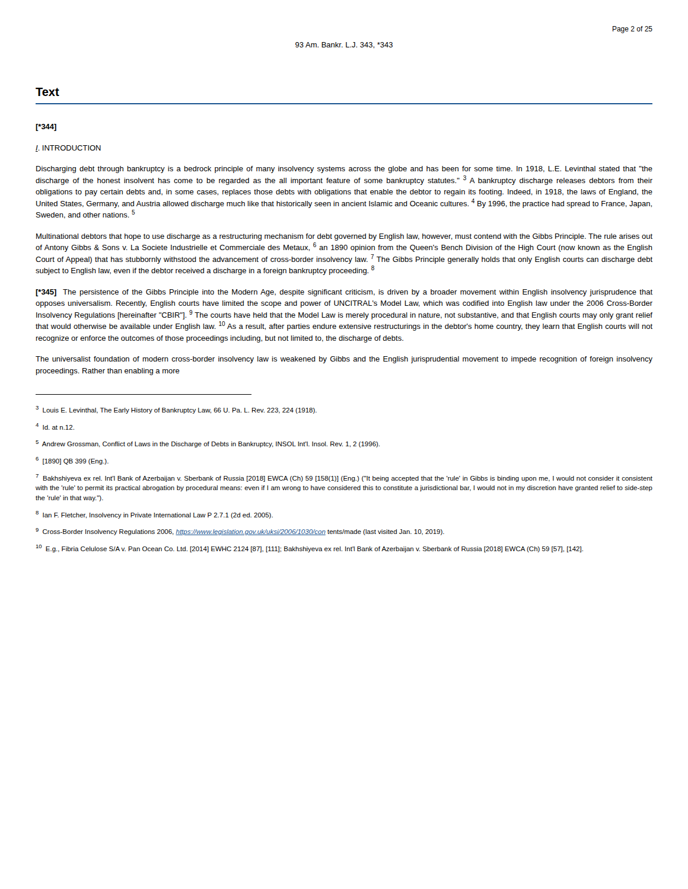Page 2 of 25
93 Am. Bankr. L.J. 343, *343
Text
[*344]
I. INTRODUCTION
Discharging debt through bankruptcy is a bedrock principle of many insolvency systems across the globe and has been for some time. In 1918, L.E. Levinthal stated that "the discharge of the honest insolvent has come to be regarded as the all important feature of some bankruptcy statutes." 3 A bankruptcy discharge releases debtors from their obligations to pay certain debts and, in some cases, replaces those debts with obligations that enable the debtor to regain its footing. Indeed, in 1918, the laws of England, the United States, Germany, and Austria allowed discharge much like that historically seen in ancient Islamic and Oceanic cultures. 4 By 1996, the practice had spread to France, Japan, Sweden, and other nations. 5
Multinational debtors that hope to use discharge as a restructuring mechanism for debt governed by English law, however, must contend with the Gibbs Principle. The rule arises out of Antony Gibbs & Sons v. La Societe Industrielle et Commerciale des Metaux, 6 an 1890 opinion from the Queen's Bench Division of the High Court (now known as the English Court of Appeal) that has stubbornly withstood the advancement of cross-border insolvency law. 7 The Gibbs Principle generally holds that only English courts can discharge debt subject to English law, even if the debtor received a discharge in a foreign bankruptcy proceeding. 8
[*345] The persistence of the Gibbs Principle into the Modern Age, despite significant criticism, is driven by a broader movement within English insolvency jurisprudence that opposes universalism. Recently, English courts have limited the scope and power of UNCITRAL's Model Law, which was codified into English law under the 2006 Cross-Border Insolvency Regulations [hereinafter "CBIR"]. 9 The courts have held that the Model Law is merely procedural in nature, not substantive, and that English courts may only grant relief that would otherwise be available under English law. 10 As a result, after parties endure extensive restructurings in the debtor's home country, they learn that English courts will not recognize or enforce the outcomes of those proceedings including, but not limited to, the discharge of debts.
The universalist foundation of modern cross-border insolvency law is weakened by Gibbs and the English jurisprudential movement to impede recognition of foreign insolvency proceedings. Rather than enabling a more
3 Louis E. Levinthal, The Early History of Bankruptcy Law, 66 U. Pa. L. Rev. 223, 224 (1918).
4 Id. at n.12.
5 Andrew Grossman, Conflict of Laws in the Discharge of Debts in Bankruptcy, INSOL Int'l. Insol. Rev. 1, 2 (1996).
6 [1890] QB 399 (Eng.).
7 Bakhshiyeva ex rel. Int'l Bank of Azerbaijan v. Sberbank of Russia [2018] EWCA (Ch) 59 [158(1)] (Eng.) ("It being accepted that the 'rule' in Gibbs is binding upon me, I would not consider it consistent with the 'rule' to permit its practical abrogation by procedural means: even if I am wrong to have considered this to constitute a jurisdictional bar, I would not in my discretion have granted relief to side-step the 'rule' in that way.").
8 Ian F. Fletcher, Insolvency in Private International Law P 2.7.1 (2d ed. 2005).
9 Cross-Border Insolvency Regulations 2006, https://www.legislation.gov.uk/uksi/2006/1030/con tents/made (last visited Jan. 10, 2019).
10 E.g., Fibria Celulose S/A v. Pan Ocean Co. Ltd. [2014] EWHC 2124 [87], [111]; Bakhshiyeva ex rel. Int'l Bank of Azerbaijan v. Sberbank of Russia [2018] EWCA (Ch) 59 [57], [142].